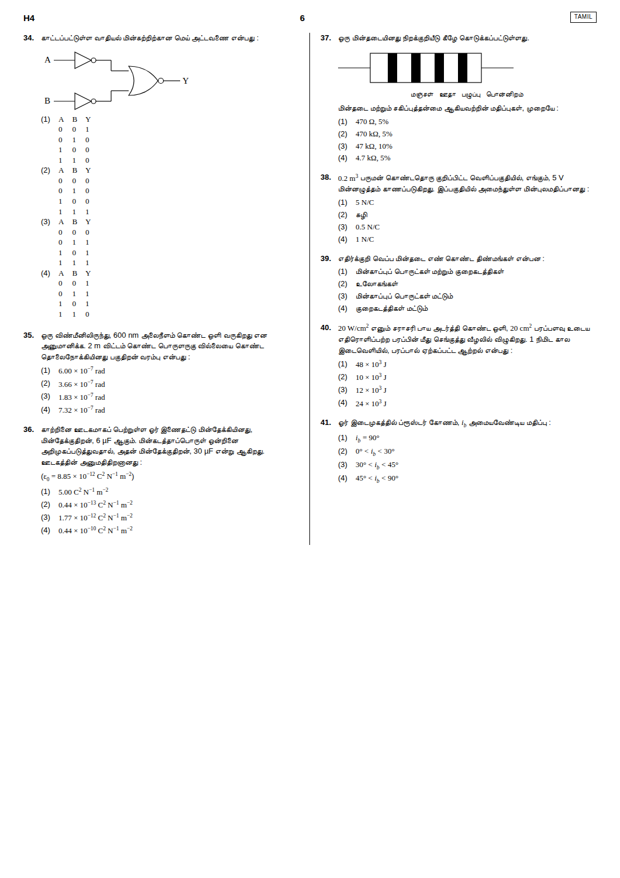H4
6
TAMIL
34.
காட்டப்பட்டுள்ள வாதியல் மின்சுற்றிற்கான மெய் அட்டவணை என்பது :
A B Y
(1)
| A | B | Y |
| --- | --- | --- |
| 0 | 0 | 1 |
| 0 | 1 | 0 |
| 1 | 0 | 0 |
| 1 | 1 | 0 |
(2)
| A | B | Y |
| --- | --- | --- |
| 0 | 0 | 0 |
| 0 | 1 | 0 |
| 1 | 0 | 0 |
| 1 | 1 | 1 |
(3)
| A | B | Y |
| --- | --- | --- |
| 0 | 0 | 0 |
| 0 | 1 | 1 |
| 1 | 0 | 1 |
| 1 | 1 | 1 |
(4)
| A | B | Y |
| --- | --- | --- |
| 0 | 0 | 1 |
| 0 | 1 | 1 |
| 1 | 0 | 1 |
| 1 | 1 | 0 |
35.
ஒரு விண்மீனிலிருந்து, 600 nm அலைநீளம் கொண்ட ஒளி வருகிறது என அனுமானிக்க. 2 m விட்டம் கொண்ட பொருளருகு வில்லையை கொண்ட தொலைநோக்கியினது பகுதிறன் வரம்பு என்பது :
(1)
6.00 × 10−7 rad
(2)
3.66 × 10−7 rad
(3)
1.83 × 10−7 rad
(4)
7.32 × 10−7 rad
36.
காற்றினை ஊடகமாகப் பெற்றுள்ள ஓர் இணைதட்டு மின்தேக்கியினது, மின்தேக்குதிறன், 6 µF ஆகும். மின்கடத்தாப்பொருள் ஒன்றினை அறிமுகப்படுத்துவதால், அதன் மின்தேக்குதிறன், 30 µF என்று ஆகிறது. ஊடகத்தின் அனுமதிதிறனானது :
(ε0 = 8.85 × 10−12 C2 N−1 m−2)
(1)
5.00 C2 N−1 m−2
(2)
0.44 × 10−13 C2 N−1 m−2
(3)
1.77 × 10−12 C2 N−1 m−2
(4)
0.44 × 10−10 C2 N−1 m−2
37.
ஒரு மின்தடையினது நிறக்குறியீடு கீழே கொடுக்கப்பட்டுள்ளது.
மஞ்சள் ஊதா பழுப்பு பொன்னிறம்
மின்தடை மற்றும் சகிப்புத்தன்மை ஆகியவற்றின் மதிப்புகள், முறையே :
(1)
470 Ω, 5%
(2)
470 kΩ, 5%
(3)
47 kΩ, 10%
(4)
4.7 kΩ, 5%
38.
0.2 m3 பருமன் கொண்டதொரு குறிப்பிட்ட வெளிப்பகுதியில், எங்கும், 5 V மின்னழுத்தம் காணப்படுகிறது. இப்பகுதியில் அமைந்துள்ள மின்புலமதிப்பானது :
(1)
5 N/C
(2)
சுழி
(3)
0.5 N/C
(4)
1 N/C
39.
எதிர்க்குறி வெப்ப மின்தடை எண் கொண்ட திண்மங்கள் என்பன :
(1)
மின்காப்புப் பொருட்கள் மற்றும் குறை­கடத்திகள்
(2)
உலோகங்கள்
(3)
மின்காப்புப் பொருட்கள் மட்டும்
(4)
குறைகடத்திகள் மட்டும்
40.
20 W/cm2 எனும் சராசரி பாய அடர்த்தி கொண்ட ஒளி, 20 cm2 பரப்பளவு உடைய எதிரொளிப்பற்ற பரப்பின் மீது செங்குத்து வீழலில் விழுகிறது. 1 நிமிட கால இடைவெளியில், பரப்பால் ஏற்கப்பட்ட ஆற்றல் என்பது :
(1)
48 × 103 J
(2)
10 × 103 J
(3)
12 × 103 J
(4)
24 × 103 J
41.
ஓர் இடைமுகத்தில் ப்ரூஸ்டர் கோணம், ib அமையவேண்டிய மதிப்பு :
(1)
ib = 90°
(2)
0° < ib < 30°
(3)
30° < ib < 45°
(4)
45° < ib < 90°